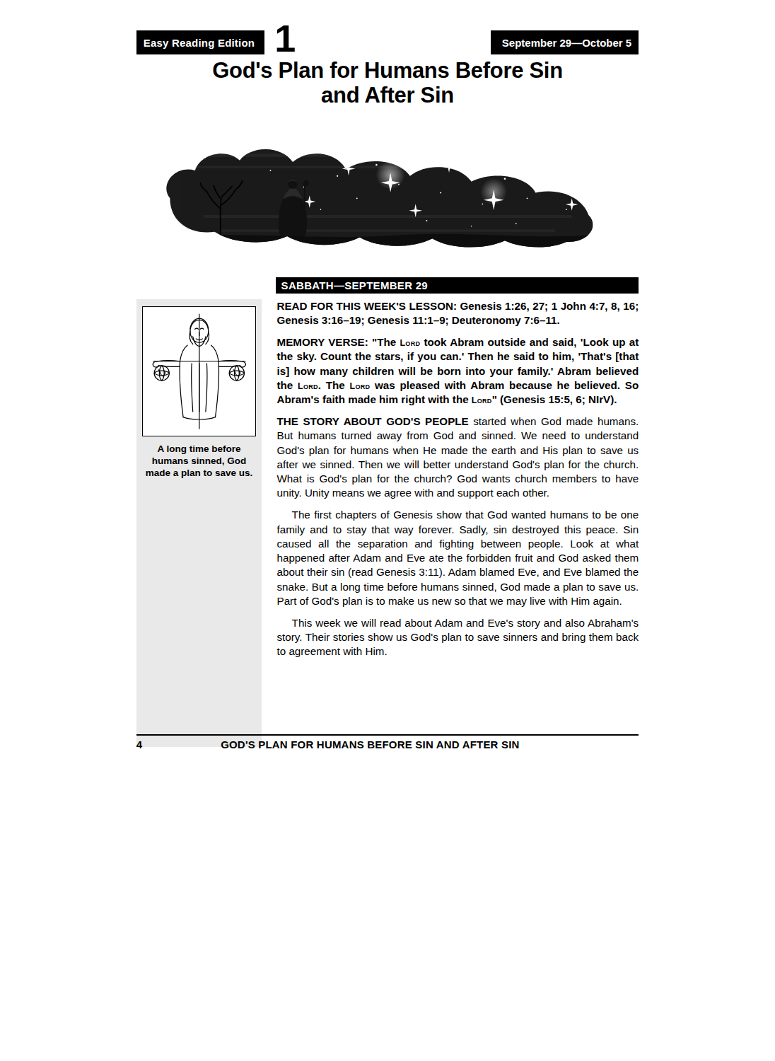Easy Reading Edition
1
September 29—October 5
God's Plan for Humans Before Sin
and After Sin
SABBATH—SEPTEMBER 29
A long time before humans sinned, God made a plan to save us.
READ FOR THIS WEEK'S LESSON: Genesis 1:26, 27; 1 John 4:7, 8, 16; Genesis 3:16–19; Genesis 11:1–9; Deuteronomy 7:6–11.
MEMORY VERSE: "The Lord took Abram outside and said, 'Look up at the sky. Count the stars, if you can.' Then he said to him, 'That's [that is] how many children will be born into your family.' Abram believed the Lord. The Lord was pleased with Abram because he believed. So Abram's faith made him right with the Lord" (Genesis 15:5, 6; NIrV).
THE STORY ABOUT GOD'S PEOPLE started when God made humans. But humans turned away from God and sinned. We need to understand God's plan for humans when He made the earth and His plan to save us after we sinned. Then we will better understand God's plan for the church. What is God's plan for the church? God wants church members to have unity. Unity means we agree with and support each other.
The first chapters of Genesis show that God wanted humans to be one family and to stay that way forever. Sadly, sin destroyed this peace. Sin caused all the separation and fighting between people. Look at what happened after Adam and Eve ate the forbidden fruit and God asked them about their sin (read Genesis 3:11). Adam blamed Eve, and Eve blamed the snake. But a long time before humans sinned, God made a plan to save us. Part of God's plan is to make us new so that we may live with Him again.
This week we will read about Adam and Eve's story and also Abraham's story. Their stories show us God's plan to save sinners and bring them back to agreement with Him.
4
GOD'S PLAN FOR HUMANS BEFORE SIN AND AFTER SIN